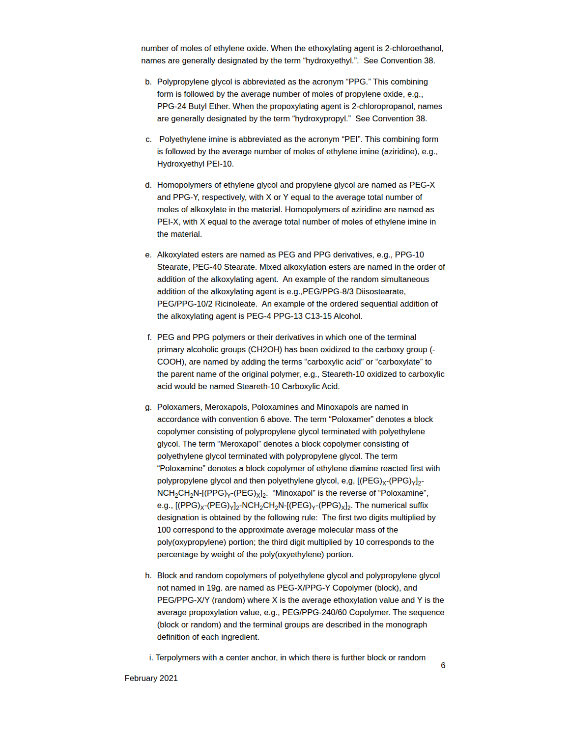number of moles of ethylene oxide. When the ethoxylating agent is 2-chloroethanol, names are generally designated by the term “hydroxyethyl.”. See Convention 38.
Polypropylene glycol is abbreviated as the acronym “PPG.” This combining form is followed by the average number of moles of propylene oxide, e.g., PPG-24 Butyl Ether. When the propoxylating agent is 2-chloropropanol, names are generally designated by the term “hydroxypropyl.” See Convention 38.
Polyethylene imine is abbreviated as the acronym “PEI”. This combining form is followed by the average number of moles of ethylene imine (aziridine), e.g., Hydroxyethyl PEI-10.
Homopolymers of ethylene glycol and propylene glycol are named as PEG-X and PPG-Y, respectively, with X or Y equal to the average total number of moles of alkoxylate in the material. Homopolymers of aziridine are named as PEI-X, with X equal to the average total number of moles of ethylene imine in the material.
Alkoxylated esters are named as PEG and PPG derivatives, e.g., PPG-10 Stearate, PEG-40 Stearate. Mixed alkoxylation esters are named in the order of addition of the alkoxylating agent. An example of the random simultaneous addition of the alkoxylating agent is e.g.,PEG/PPG-8/3 Diisostearate, PEG/PPG-10/2 Ricinoleate. An example of the ordered sequential addition of the alkoxylating agent is PEG-4 PPG-13 C13-15 Alcohol.
PEG and PPG polymers or their derivatives in which one of the terminal primary alcoholic groups (CH2OH) has been oxidized to the carboxy group (-COOH), are named by adding the terms “carboxylic acid” or “carboxylate” to the parent name of the original polymer, e.g., Steareth-10 oxidized to carboxylic acid would be named Steareth-10 Carboxylic Acid.
Poloxamers, Meroxapols, Poloxamines and Minoxapols are named in accordance with convention 6 above. The term “Poloxamer” denotes a block copolymer consisting of polypropylene glycol terminated with polyethylene glycol. The term “Meroxapol” denotes a block copolymer consisting of polyethylene glycol terminated with polypropylene glycol. The term “Poloxamine” denotes a block copolymer of ethylene diamine reacted first with polypropylene glycol and then polyethylene glycol, e,g, [(PEG)X-(PPG)Y]2-NCH2CH2N-[(PPG)Y-(PEG)X]2. “Minoxapol” is the reverse of “Poloxamine”, e.g., [(PPG)X-(PEG)Y]2-NCH2CH2N-[(PEG)Y-(PPG)X]2. The numerical suffix designation is obtained by the following rule: The first two digits multiplied by 100 correspond to the approximate average molecular mass of the poly(oxypropylene) portion; the third digit multiplied by 10 corresponds to the percentage by weight of the poly(oxyethylene) portion.
Block and random copolymers of polyethylene glycol and polypropylene glycol not named in 19g. are named as PEG-X/PPG-Y Copolymer (block), and PEG/PPG-X/Y (random) where X is the average ethoxylation value and Y is the average propoxylation value, e.g., PEG/PPG-240/60 Copolymer. The sequence (block or random) and the terminal groups are described in the monograph definition of each ingredient.
i. Terpolymers with a center anchor, in which there is further block or random
6
February 2021